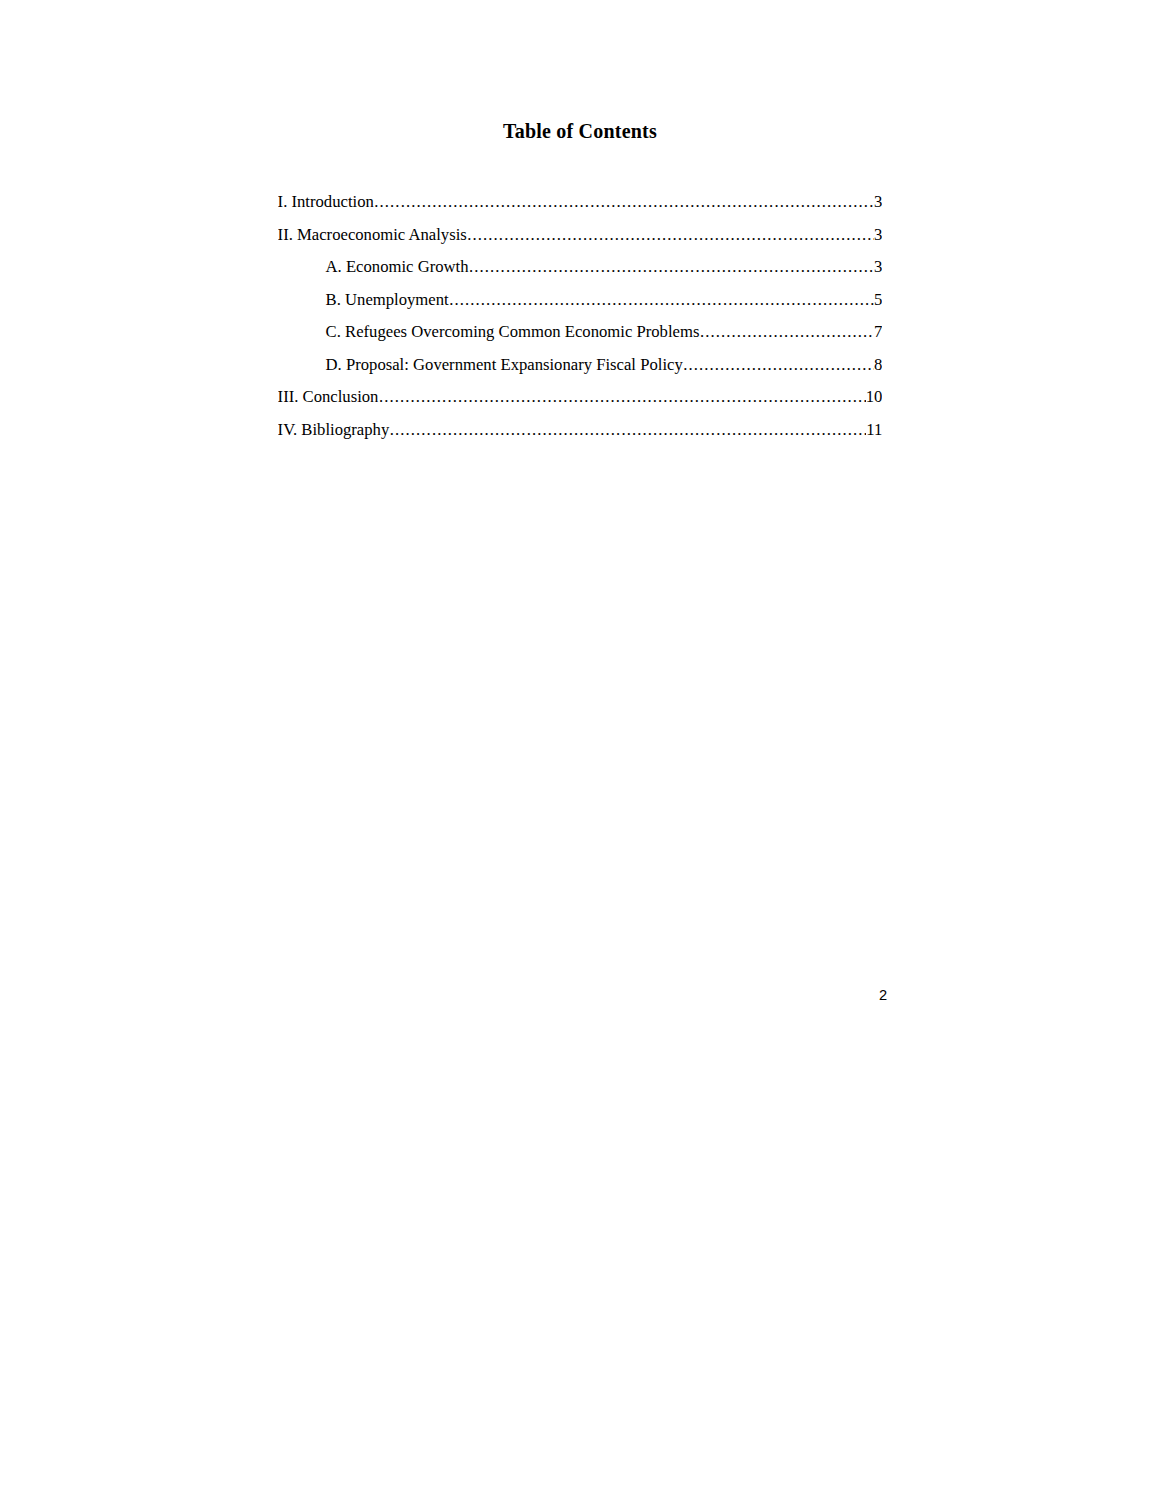Table of Contents
I. Introduction ................................................................................................................. 3
II. Macroeconomic Analysis ............................................................................................... 3
A. Economic Growth .................................................................................................. 3
B. Unemployment ..................................................................................................... 5
C. Refugees Overcoming Common Economic Problems .......................................... 7
D. Proposal: Government Expansionary Fiscal Policy .............................................. 8
III. Conclusion ................................................................................................................ 10
IV. Bibliography ............................................................................................................. 11
2